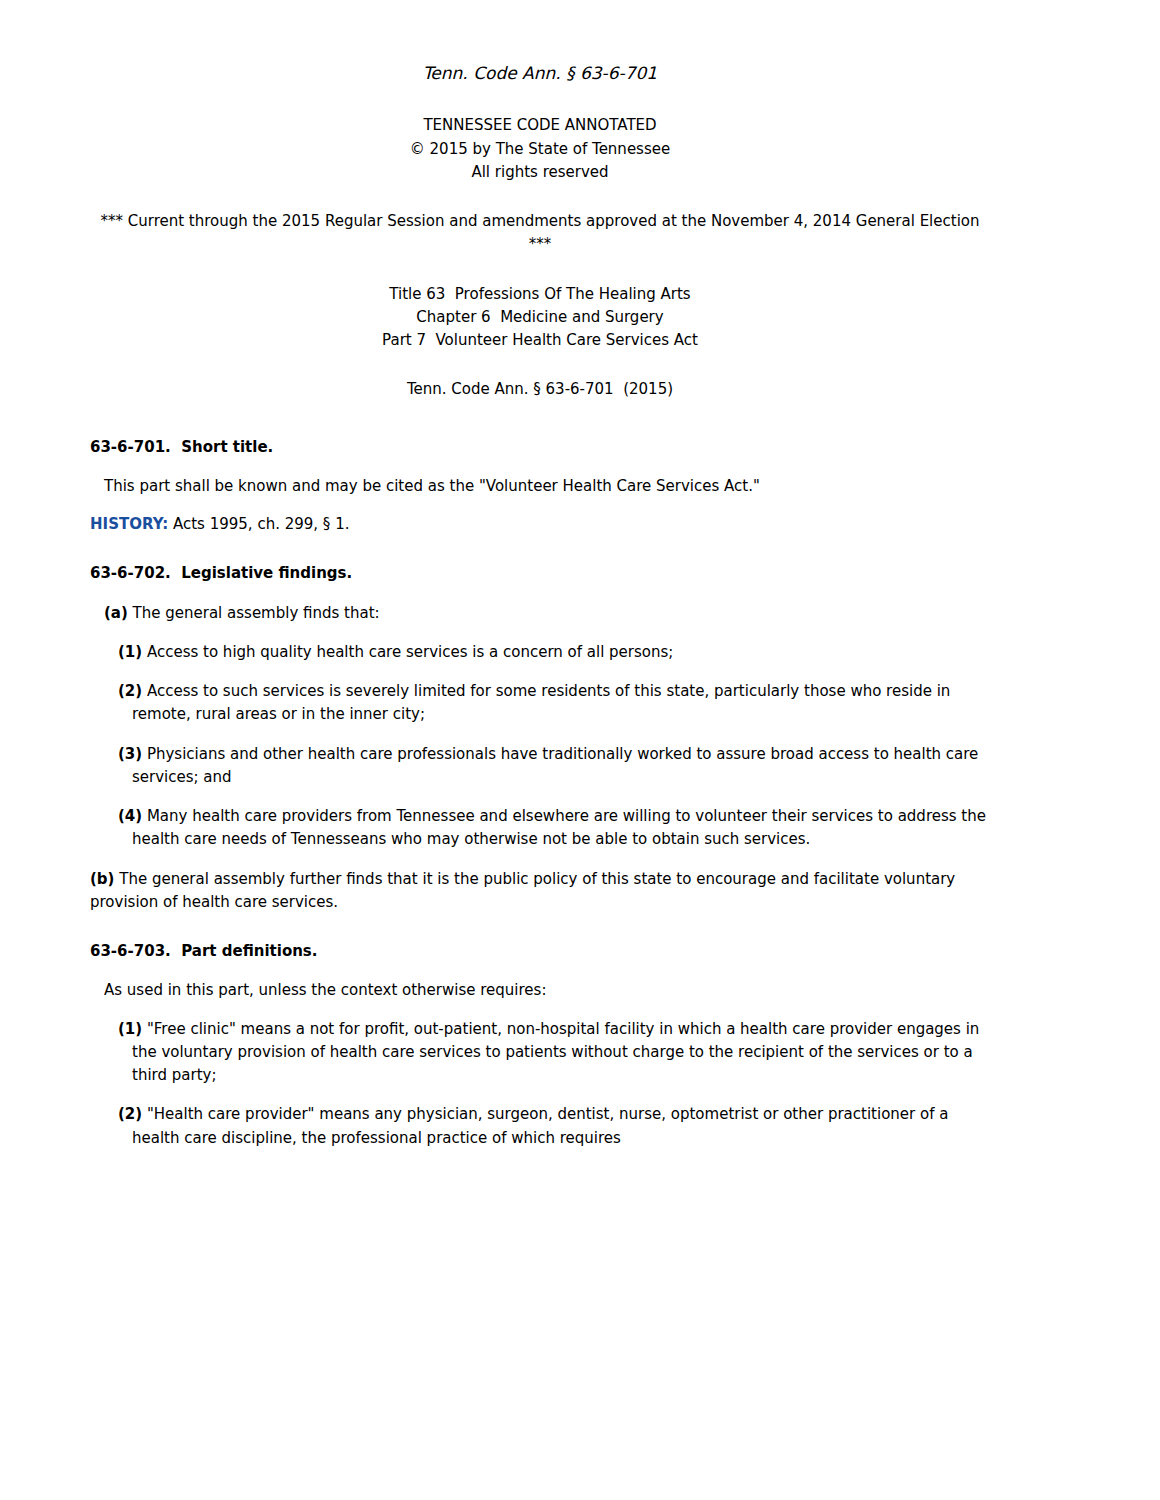Tenn. Code Ann. § 63-6-701
TENNESSEE CODE ANNOTATED
© 2015 by The State of Tennessee
All rights reserved
*** Current through the 2015 Regular Session and amendments approved at the November 4, 2014 General Election ***
Title 63 Professions Of The Healing Arts
Chapter 6 Medicine and Surgery
Part 7 Volunteer Health Care Services Act
Tenn. Code Ann. § 63-6-701 (2015)
63-6-701. Short title.
This part shall be known and may be cited as the "Volunteer Health Care Services Act."
HISTORY: Acts 1995, ch. 299, § 1.
63-6-702. Legislative findings.
(a) The general assembly finds that:
(1) Access to high quality health care services is a concern of all persons;
(2) Access to such services is severely limited for some residents of this state, particularly those who reside in remote, rural areas or in the inner city;
(3) Physicians and other health care professionals have traditionally worked to assure broad access to health care services; and
(4) Many health care providers from Tennessee and elsewhere are willing to volunteer their services to address the health care needs of Tennesseans who may otherwise not be able to obtain such services.
(b) The general assembly further finds that it is the public policy of this state to encourage and facilitate voluntary provision of health care services.
63-6-703. Part definitions.
As used in this part, unless the context otherwise requires:
(1) "Free clinic" means a not for profit, out-patient, non-hospital facility in which a health care provider engages in the voluntary provision of health care services to patients without charge to the recipient of the services or to a third party;
(2) "Health care provider" means any physician, surgeon, dentist, nurse, optometrist or other practitioner of a health care discipline, the professional practice of which requires